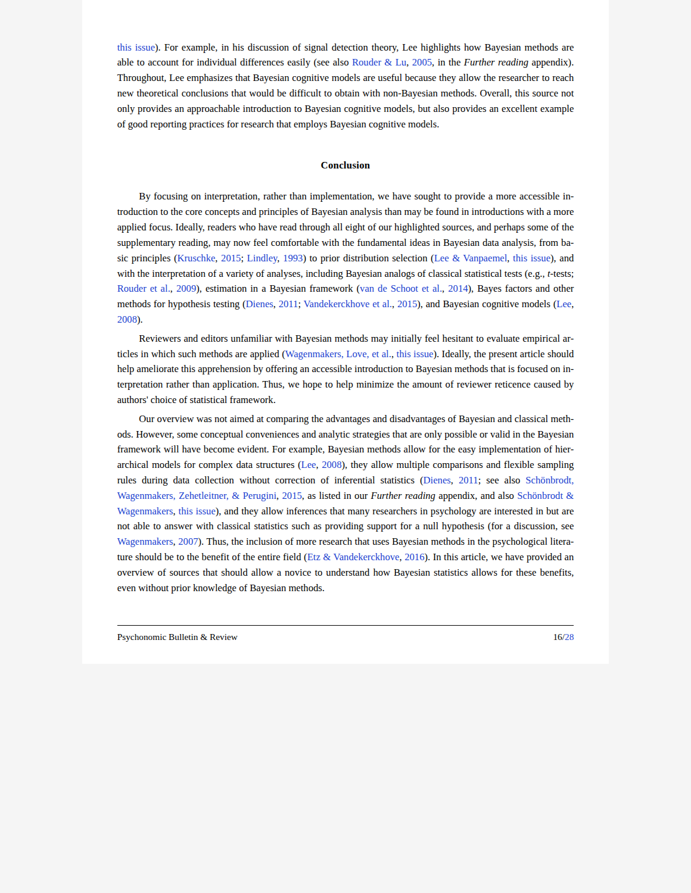this issue). For example, in his discussion of signal detection theory, Lee highlights how Bayesian methods are able to account for individual differences easily (see also Rouder & Lu, 2005, in the Further reading appendix). Throughout, Lee emphasizes that Bayesian cognitive models are useful because they allow the researcher to reach new theoretical conclusions that would be difficult to obtain with non-Bayesian methods. Overall, this source not only provides an approachable introduction to Bayesian cognitive models, but also provides an excellent example of good reporting practices for research that employs Bayesian cognitive models.
Conclusion
By focusing on interpretation, rather than implementation, we have sought to provide a more accessible introduction to the core concepts and principles of Bayesian analysis than may be found in introductions with a more applied focus. Ideally, readers who have read through all eight of our highlighted sources, and perhaps some of the supplementary reading, may now feel comfortable with the fundamental ideas in Bayesian data analysis, from basic principles (Kruschke, 2015; Lindley, 1993) to prior distribution selection (Lee & Vanpaemel, this issue), and with the interpretation of a variety of analyses, including Bayesian analogs of classical statistical tests (e.g., t-tests; Rouder et al., 2009), estimation in a Bayesian framework (van de Schoot et al., 2014), Bayes factors and other methods for hypothesis testing (Dienes, 2011; Vandekerckhove et al., 2015), and Bayesian cognitive models (Lee, 2008).
Reviewers and editors unfamiliar with Bayesian methods may initially feel hesitant to evaluate empirical articles in which such methods are applied (Wagenmakers, Love, et al., this issue). Ideally, the present article should help ameliorate this apprehension by offering an accessible introduction to Bayesian methods that is focused on interpretation rather than application. Thus, we hope to help minimize the amount of reviewer reticence caused by authors' choice of statistical framework.
Our overview was not aimed at comparing the advantages and disadvantages of Bayesian and classical methods. However, some conceptual conveniences and analytic strategies that are only possible or valid in the Bayesian framework will have become evident. For example, Bayesian methods allow for the easy implementation of hierarchical models for complex data structures (Lee, 2008), they allow multiple comparisons and flexible sampling rules during data collection without correction of inferential statistics (Dienes, 2011; see also Schönbrodt, Wagenmakers, Zehetleitner, & Perugini, 2015, as listed in our Further reading appendix, and also Schönbrodt & Wagenmakers, this issue), and they allow inferences that many researchers in psychology are interested in but are not able to answer with classical statistics such as providing support for a null hypothesis (for a discussion, see Wagenmakers, 2007). Thus, the inclusion of more research that uses Bayesian methods in the psychological literature should be to the benefit of the entire field (Etz & Vandekerckhove, 2016). In this article, we have provided an overview of sources that should allow a novice to understand how Bayesian statistics allows for these benefits, even without prior knowledge of Bayesian methods.
Psychonomic Bulletin & Review 16/28